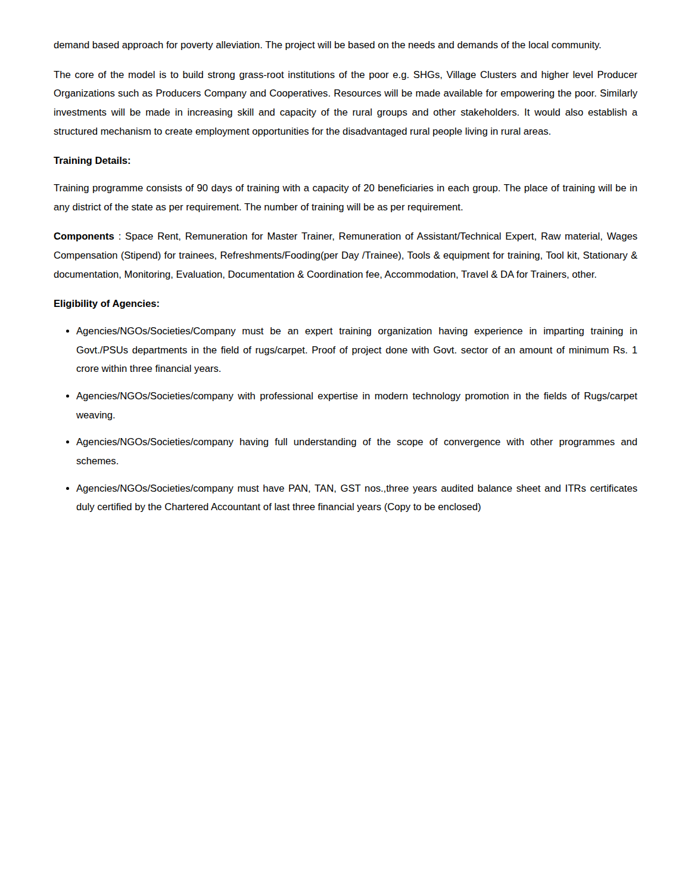demand based approach for poverty alleviation. The project will be based on the needs and demands of the local community.
The core of the model is to build strong grass-root institutions of the poor e.g. SHGs, Village Clusters and higher level Producer Organizations such as Producers Company and Cooperatives. Resources will be made available for empowering the poor. Similarly investments will be made in increasing skill and capacity of the rural groups and other stakeholders. It would also establish a structured mechanism to create employment opportunities for the disadvantaged rural people living in rural areas.
Training Details:
Training programme consists of 90 days of training with a capacity of 20 beneficiaries in each group. The place of training will be in any district of the state as per requirement. The number of training will be as per requirement.
Components : Space Rent, Remuneration for Master Trainer, Remuneration of Assistant/Technical Expert, Raw material, Wages Compensation (Stipend) for trainees, Refreshments/Fooding(per Day /Trainee), Tools & equipment for training, Tool kit, Stationary & documentation, Monitoring, Evaluation, Documentation & Coordination fee, Accommodation, Travel & DA for Trainers, other.
Eligibility of Agencies:
Agencies/NGOs/Societies/Company must be an expert training organization having experience in imparting training in Govt./PSUs departments in the field of rugs/carpet. Proof of project done with Govt. sector of an amount of minimum Rs. 1 crore within three financial years.
Agencies/NGOs/Societies/company with professional expertise in modern technology promotion in the fields of Rugs/carpet weaving.
Agencies/NGOs/Societies/company having full understanding of the scope of convergence with other programmes and schemes.
Agencies/NGOs/Societies/company must have PAN, TAN, GST nos.,three years audited balance sheet and ITRs certificates duly certified by the Chartered Accountant of last three financial years (Copy to be enclosed)